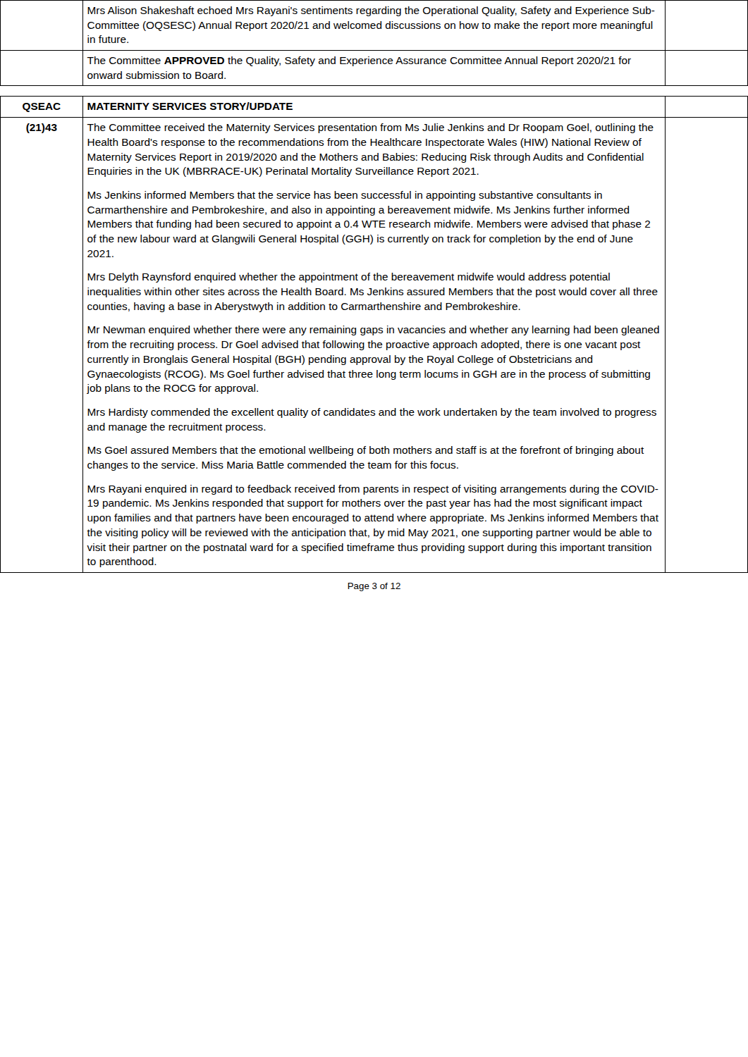| | Mrs Alison Shakeshaft echoed Mrs Rayani's sentiments regarding the Operational Quality, Safety and Experience Sub-Committee (OQSESC) Annual Report 2020/21 and welcomed discussions on how to make the report more meaningful in future. | |
| | The Committee APPROVED the Quality, Safety and Experience Assurance Committee Annual Report 2020/21 for onward submission to Board. | |
| QSEAC | MATERNITY SERVICES STORY/UPDATE | |
| (21)43 | The Committee received the Maternity Services presentation from Ms Julie Jenkins and Dr Roopam Goel, outlining the Health Board's response to the recommendations from the Healthcare Inspectorate Wales (HIW) National Review of Maternity Services Report in 2019/2020 and the Mothers and Babies: Reducing Risk through Audits and Confidential Enquiries in the UK (MBRRACE-UK) Perinatal Mortality Surveillance Report 2021. Ms Jenkins informed Members that the service has been successful in appointing substantive consultants in Carmarthenshire and Pembrokeshire, and also in appointing a bereavement midwife. Ms Jenkins further informed Members that funding had been secured to appoint a 0.4 WTE research midwife. Members were advised that phase 2 of the new labour ward at Glangwili General Hospital (GGH) is currently on track for completion by the end of June 2021. Mrs Delyth Raynsford enquired whether the appointment of the bereavement midwife would address potential inequalities within other sites across the Health Board. Ms Jenkins assured Members that the post would cover all three counties, having a base in Aberystwyth in addition to Carmarthenshire and Pembrokeshire. Mr Newman enquired whether there were any remaining gaps in vacancies and whether any learning had been gleaned from the recruiting process. Dr Goel advised that following the proactive approach adopted, there is one vacant post currently in Bronglais General Hospital (BGH) pending approval by the Royal College of Obstetricians and Gynaecologists (RCOG). Ms Goel further advised that three long term locums in GGH are in the process of submitting job plans to the ROCG for approval. Mrs Hardisty commended the excellent quality of candidates and the work undertaken by the team involved to progress and manage the recruitment process. Ms Goel assured Members that the emotional wellbeing of both mothers and staff is at the forefront of bringing about changes to the service. Miss Maria Battle commended the team for this focus. Mrs Rayani enquired in regard to feedback received from parents in respect of visiting arrangements during the COVID-19 pandemic. Ms Jenkins responded that support for mothers over the past year has had the most significant impact upon families and that partners have been encouraged to attend where appropriate. Ms Jenkins informed Members that the visiting policy will be reviewed with the anticipation that, by mid May 2021, one supporting partner would be able to visit their partner on the postnatal ward for a specified timeframe thus providing support during this important transition to parenthood. | |
Page 3 of 12